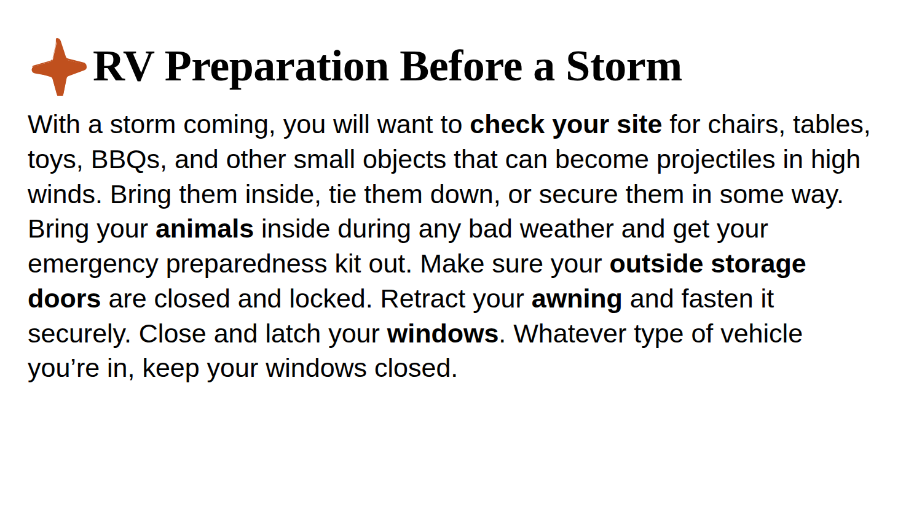RV Preparation Before a Storm
With a storm coming, you will want to check your site for chairs, tables, toys, BBQs, and other small objects that can become projectiles in high winds. Bring them inside, tie them down, or secure them in some way. Bring your animals inside during any bad weather and get your emergency preparedness kit out. Make sure your outside storage doors are closed and locked. Retract your awning and fasten it securely. Close and latch your windows. Whatever type of vehicle you’re in, keep your windows closed.